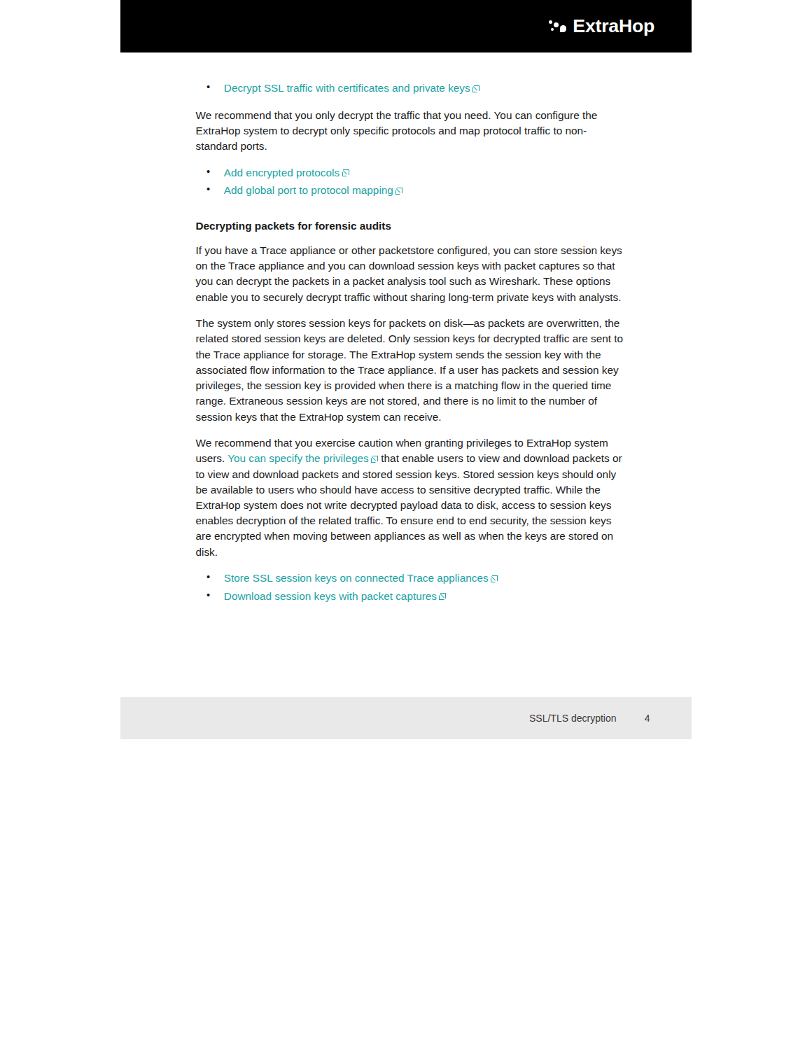ExtraHop
Decrypt SSL traffic with certificates and private keys
We recommend that you only decrypt the traffic that you need. You can configure the ExtraHop system to decrypt only specific protocols and map protocol traffic to non-standard ports.
Add encrypted protocols
Add global port to protocol mapping
Decrypting packets for forensic audits
If you have a Trace appliance or other packetstore configured, you can store session keys on the Trace appliance and you can download session keys with packet captures so that you can decrypt the packets in a packet analysis tool such as Wireshark. These options enable you to securely decrypt traffic without sharing long-term private keys with analysts.
The system only stores session keys for packets on disk—as packets are overwritten, the related stored session keys are deleted. Only session keys for decrypted traffic are sent to the Trace appliance for storage. The ExtraHop system sends the session key with the associated flow information to the Trace appliance. If a user has packets and session key privileges, the session key is provided when there is a matching flow in the queried time range. Extraneous session keys are not stored, and there is no limit to the number of session keys that the ExtraHop system can receive.
We recommend that you exercise caution when granting privileges to ExtraHop system users. You can specify the privileges that enable users to view and download packets or to view and download packets and stored session keys. Stored session keys should only be available to users who should have access to sensitive decrypted traffic. While the ExtraHop system does not write decrypted payload data to disk, access to session keys enables decryption of the related traffic. To ensure end to end security, the session keys are encrypted when moving between appliances as well as when the keys are stored on disk.
Store SSL session keys on connected Trace appliances
Download session keys with packet captures
SSL/TLS decryption 4